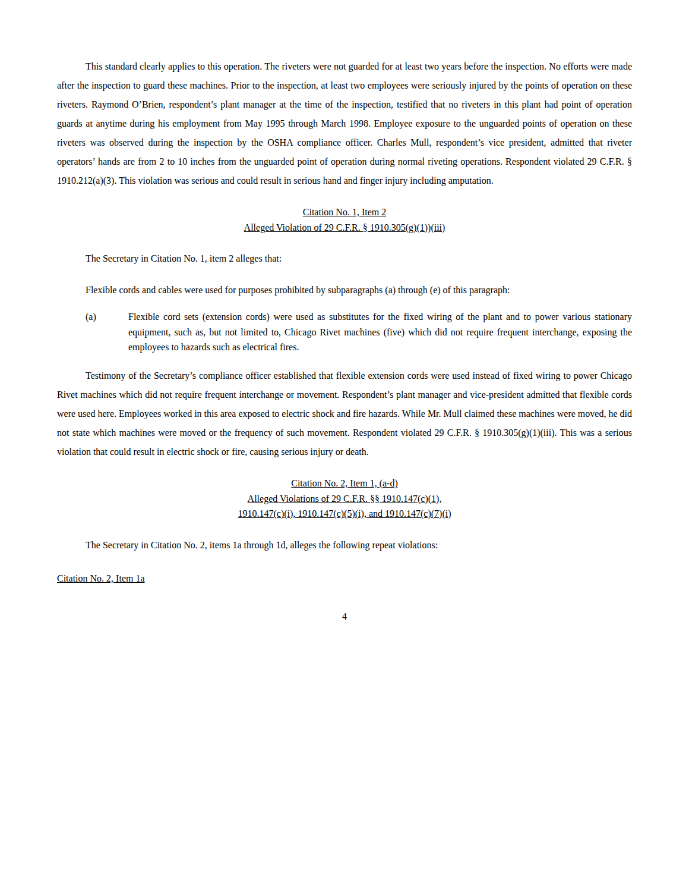This standard clearly applies to this operation. The riveters were not guarded for at least two years before the inspection. No efforts were made after the inspection to guard these machines. Prior to the inspection, at least two employees were seriously injured by the points of operation on these riveters. Raymond O’Brien, respondent’s plant manager at the time of the inspection, testified that no riveters in this plant had point of operation guards at anytime during his employment from May 1995 through March 1998. Employee exposure to the unguarded points of operation on these riveters was observed during the inspection by the OSHA compliance officer. Charles Mull, respondent’s vice president, admitted that riveter operators’ hands are from 2 to 10 inches from the unguarded point of operation during normal riveting operations. Respondent violated 29 C.F.R. § 1910.212(a)(3). This violation was serious and could result in serious hand and finger injury including amputation.
Citation No. 1, Item 2
Alleged Violation of 29 C.F.R. § 1910.305(g)(1))(iii)
The Secretary in Citation No. 1, item 2 alleges that:
Flexible cords and cables were used for purposes prohibited by subparagraphs (a) through (e) of this paragraph:
(a)
Flexible cord sets (extension cords) were used as substitutes for the fixed wiring of the plant and to power various stationary equipment, such as, but not limited to, Chicago Rivet machines (five) which did not require frequent interchange, exposing the employees to hazards such as electrical fires.
Testimony of the Secretary’s compliance officer established that flexible extension cords were used instead of fixed wiring to power Chicago Rivet machines which did not require frequent interchange or movement. Respondent’s plant manager and vice-president admitted that flexible cords were used here. Employees worked in this area exposed to electric shock and fire hazards. While Mr. Mull claimed these machines were moved, he did not state which machines were moved or the frequency of such movement. Respondent violated 29 C.F.R. § 1910.305(g)(1)(iii). This was a serious violation that could result in electric shock or fire, causing serious injury or death.
Citation No. 2, Item 1, (a-d)
Alleged Violations of 29 C.F.R. §§ 1910.147(c)(1),
1910.147(c)(i), 1910.147(c)(5)(i), and 1910.147(c)(7)(i)
The Secretary in Citation No. 2, items 1a through 1d, alleges the following repeat violations:
Citation No. 2, Item 1a
4